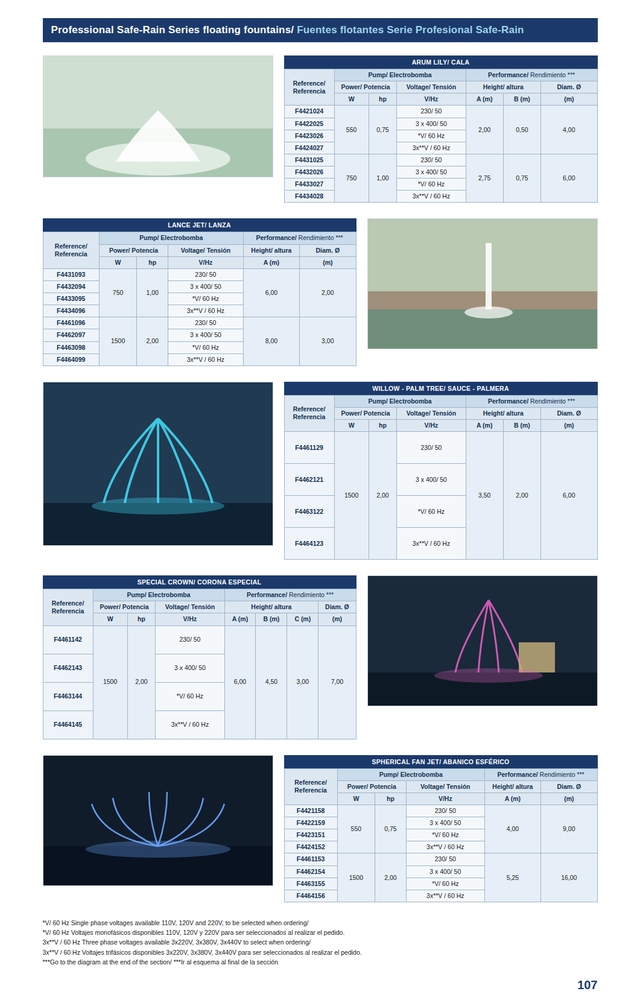Professional Safe-Rain Series floating fountains/ Fuentes flotantes Serie Profesional Safe-Rain
ARUM LILY/ CALA
| Reference/ Referencia | Pump/ Electrobomba | Performance/ Rendimiento *** |
| --- | --- | --- |
| Power/ Potencia | Voltage/ Tensión | Height/ altura | Diam. Ø |
| W | hp | V/Hz | A (m) | B (m) | (m) |
| F4421024 | 550 | 0,75 | 230/ 50 | 2,00 | 0,50 | 4,00 |
| F4422025 | 3 x 400/ 50 |
| F4423026 | *V/ 60 Hz |
| F4424027 | 3x**V / 60 Hz |
| F4431025 | 750 | 1,00 | 230/ 50 | 2,75 | 0,75 | 6,00 |
| F4432026 | 3 x 400/ 50 |
| F4433027 | *V/ 60 Hz |
| F4434028 | 3x**V / 60 Hz |
LANCE JET/ LANZA
| Reference/ Referencia | Pump/ Electrobomba | Performance/ Rendimiento *** |
| --- | --- | --- |
| Power/ Potencia | Voltage/ Tensión | Height/ altura | Diam. Ø |
| W | hp | V/Hz | A (m) | (m) |
| F4431093 | 750 | 1,00 | 230/ 50 | 6,00 | 2,00 |
| F4432094 | 3 x 400/ 50 |
| F4433095 | *V/ 60 Hz |
| F4434096 | 3x**V / 60 Hz |
| F4461096 | 1500 | 2,00 | 230/ 50 | 8,00 | 3,00 |
| F4462097 | 3 x 400/ 50 |
| F4463098 | *V/ 60 Hz |
| F4464099 | 3x**V / 60 Hz |
WILLOW - PALM TREE/ SAUCE - PALMERA
| Reference/ Referencia | Pump/ Electrobomba | Performance/ Rendimiento *** |
| --- | --- | --- |
| Power/ Potencia | Voltage/ Tensión | Height/ altura | Diam. Ø |
| W | hp | V/Hz | A (m) | B (m) | (m) |
| F4461129 | 1500 | 2,00 | 230/ 50 | 3,50 | 2,00 | 6,00 |
| F4462121 | 3 x 400/ 50 |
| F4463122 | *V/ 60 Hz |
| F4464123 | 3x**V / 60 Hz |
SPECIAL CROWN/ CORONA ESPECIAL
| Reference/ Referencia | Pump/ Electrobomba | Performance/ Rendimiento *** |
| --- | --- | --- |
| Power/ Potencia | Voltage/ Tensión | Height/ altura | Diam. Ø |
| W | hp | V/Hz | A (m) | B (m) | C (m) | (m) |
| F4461142 | 1500 | 2,00 | 230/ 50 | 6,00 | 4,50 | 3,00 | 7,00 |
| F4462143 | 3 x 400/ 50 |
| F4463144 | *V/ 60 Hz |
| F4464145 | 3x**V / 60 Hz |
SPHERICAL FAN JET/ ABANICO ESFÉRICO
| Reference/ Referencia | Pump/ Electrobomba | Performance/ Rendimiento *** |
| --- | --- | --- |
| Power/ Potencia | Voltage/ Tensión | Height/ altura | Diam. Ø |
| W | hp | V/Hz | A (m) | (m) |
| F4421158 | 550 | 0,75 | 230/ 50 | 4,00 | 9,00 |
| F4422159 | 3 x 400/ 50 |
| F4423151 | *V/ 60 Hz |
| F4424152 | 3x**V / 60 Hz |
| F4461153 | 1500 | 2,00 | 230/ 50 | 5,25 | 16,00 |
| F4462154 | 3 x 400/ 50 |
| F4463155 | *V/ 60 Hz |
| F4464156 | 3x**V / 60 Hz |
*V/ 60 Hz Single phase voltages available 110V, 120V and 220V, to be selected when ordering/
*V/ 60 Hz Voltajes monofásicos disponibles 110V, 120V y 220V para ser seleccionados al realizar el pedido.
3x**V / 60 Hz Three phase voltages available 3x220V, 3x380V, 3x440V to select when ordering/
3x**V / 60 Hz Voltajes trifásicos disponibles 3x220V, 3x380V, 3x440V para ser seleccionados al realizar el pedido.
***Go to the diagram at the end of the section/ ***Ir al esquema al final de la sección
107